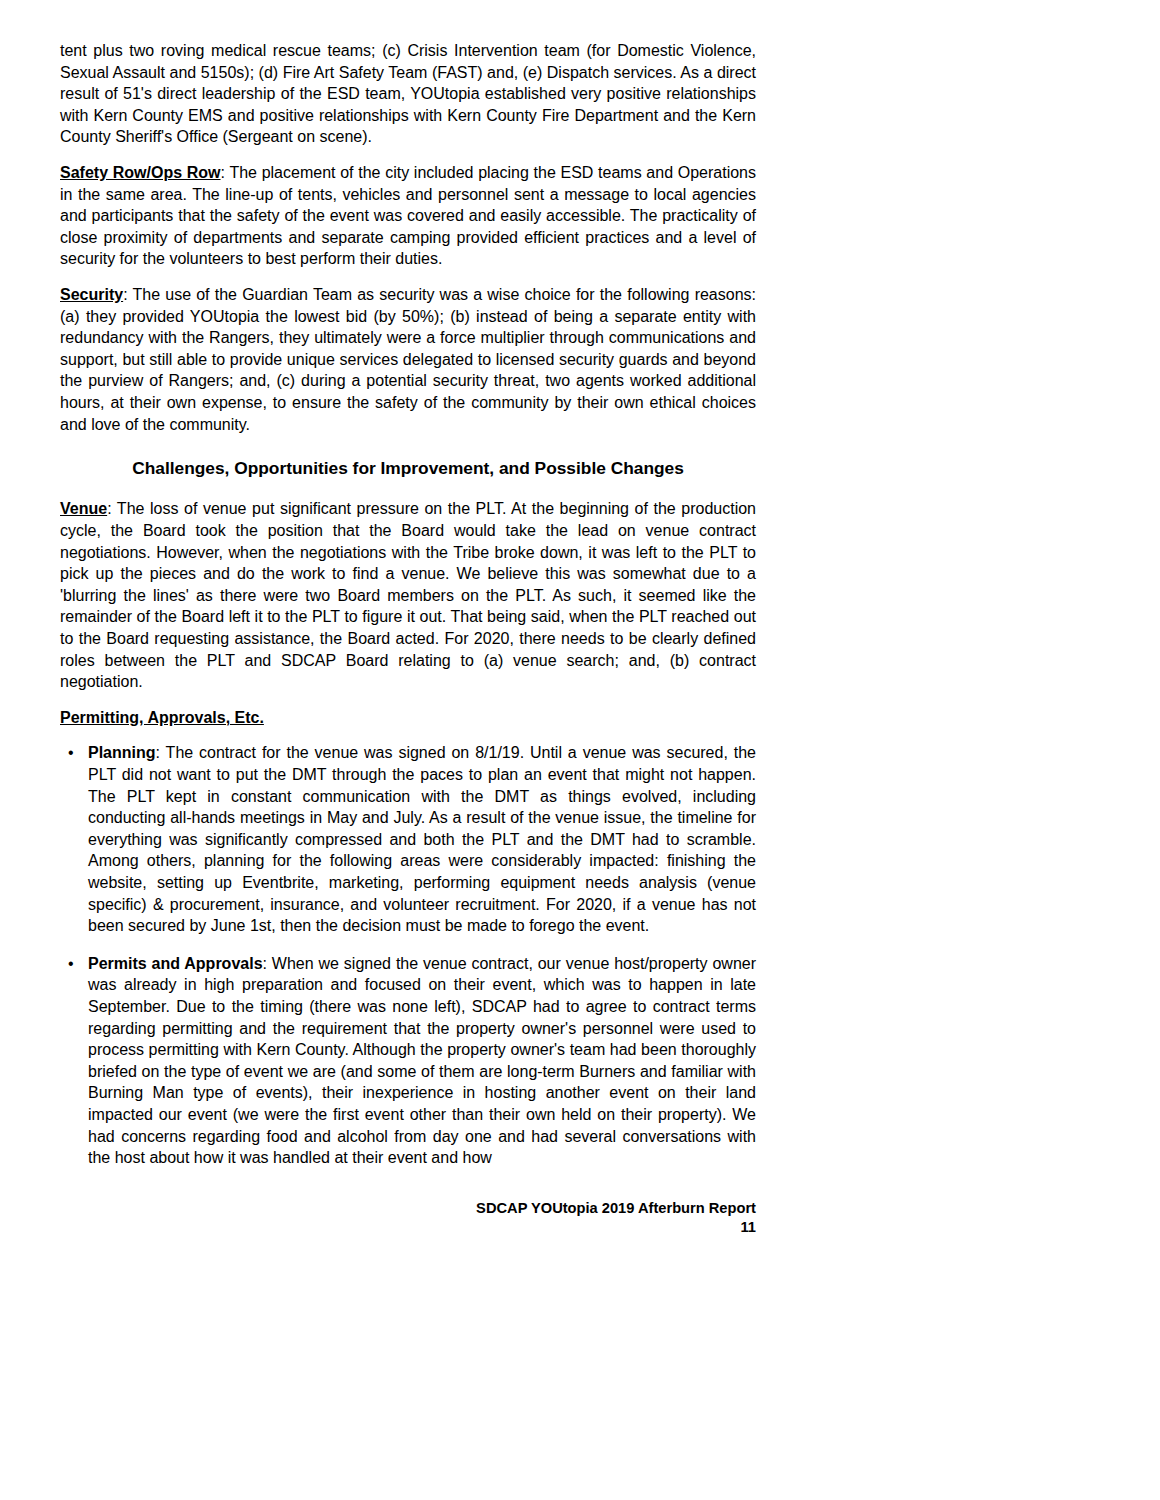tent plus two roving medical rescue teams; (c) Crisis Intervention team (for Domestic Violence, Sexual Assault and 5150s); (d) Fire Art Safety Team (FAST) and, (e) Dispatch services. As a direct result of 51's direct leadership of the ESD team, YOUtopia established very positive relationships with Kern County EMS and positive relationships with Kern County Fire Department and the Kern County Sheriff's Office (Sergeant on scene).
Safety Row/Ops Row: The placement of the city included placing the ESD teams and Operations in the same area. The line-up of tents, vehicles and personnel sent a message to local agencies and participants that the safety of the event was covered and easily accessible. The practicality of close proximity of departments and separate camping provided efficient practices and a level of security for the volunteers to best perform their duties.
Security: The use of the Guardian Team as security was a wise choice for the following reasons: (a) they provided YOUtopia the lowest bid (by 50%); (b) instead of being a separate entity with redundancy with the Rangers, they ultimately were a force multiplier through communications and support, but still able to provide unique services delegated to licensed security guards and beyond the purview of Rangers; and, (c) during a potential security threat, two agents worked additional hours, at their own expense, to ensure the safety of the community by their own ethical choices and love of the community.
Challenges, Opportunities for Improvement, and Possible Changes
Venue: The loss of venue put significant pressure on the PLT. At the beginning of the production cycle, the Board took the position that the Board would take the lead on venue contract negotiations. However, when the negotiations with the Tribe broke down, it was left to the PLT to pick up the pieces and do the work to find a venue. We believe this was somewhat due to a 'blurring the lines' as there were two Board members on the PLT. As such, it seemed like the remainder of the Board left it to the PLT to figure it out. That being said, when the PLT reached out to the Board requesting assistance, the Board acted. For 2020, there needs to be clearly defined roles between the PLT and SDCAP Board relating to (a) venue search; and, (b) contract negotiation.
Permitting, Approvals, Etc.
Planning: The contract for the venue was signed on 8/1/19. Until a venue was secured, the PLT did not want to put the DMT through the paces to plan an event that might not happen. The PLT kept in constant communication with the DMT as things evolved, including conducting all-hands meetings in May and July. As a result of the venue issue, the timeline for everything was significantly compressed and both the PLT and the DMT had to scramble. Among others, planning for the following areas were considerably impacted: finishing the website, setting up Eventbrite, marketing, performing equipment needs analysis (venue specific) & procurement, insurance, and volunteer recruitment. For 2020, if a venue has not been secured by June 1st, then the decision must be made to forego the event.
Permits and Approvals: When we signed the venue contract, our venue host/property owner was already in high preparation and focused on their event, which was to happen in late September. Due to the timing (there was none left), SDCAP had to agree to contract terms regarding permitting and the requirement that the property owner's personnel were used to process permitting with Kern County. Although the property owner's team had been thoroughly briefed on the type of event we are (and some of them are long-term Burners and familiar with Burning Man type of events), their inexperience in hosting another event on their land impacted our event (we were the first event other than their own held on their property). We had concerns regarding food and alcohol from day one and had several conversations with the host about how it was handled at their event and how
SDCAP YOUtopia 2019 Afterburn Report
11